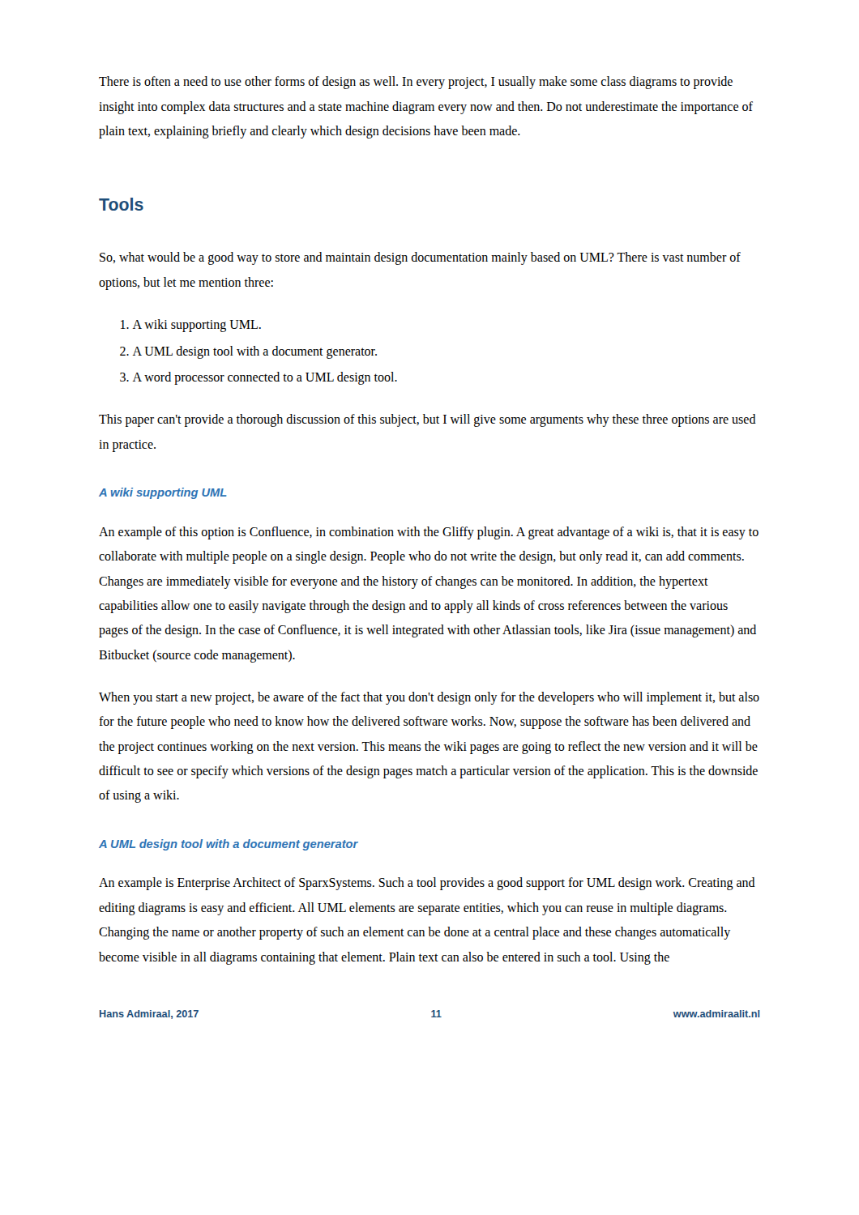There is often a need to use other forms of design as well. In every project, I usually make some class diagrams to provide insight into complex data structures and a state machine diagram every now and then. Do not underestimate the importance of plain text, explaining briefly and clearly which design decisions have been made.
Tools
So, what would be a good way to store and maintain design documentation mainly based on UML? There is vast number of options, but let me mention three:
A wiki supporting UML.
A UML design tool with a document generator.
A word processor connected to a UML design tool.
This paper can't provide a thorough discussion of this subject, but I will give some arguments why these three options are used in practice.
A wiki supporting UML
An example of this option is Confluence, in combination with the Gliffy plugin. A great advantage of a wiki is, that it is easy to collaborate with multiple people on a single design. People who do not write the design, but only read it, can add comments. Changes are immediately visible for everyone and the history of changes can be monitored. In addition, the hypertext capabilities allow one to easily navigate through the design and to apply all kinds of cross references between the various pages of the design. In the case of Confluence, it is well integrated with other Atlassian tools, like Jira (issue management) and Bitbucket (source code management).
When you start a new project, be aware of the fact that you don't design only for the developers who will implement it, but also for the future people who need to know how the delivered software works. Now, suppose the software has been delivered and the project continues working on the next version. This means the wiki pages are going to reflect the new version and it will be difficult to see or specify which versions of the design pages match a particular version of the application. This is the downside of using a wiki.
A UML design tool with a document generator
An example is Enterprise Architect of SparxSystems. Such a tool provides a good support for UML design work. Creating and editing diagrams is easy and efficient. All UML elements are separate entities, which you can reuse in multiple diagrams. Changing the name or another property of such an element can be done at a central place and these changes automatically become visible in all diagrams containing that element. Plain text can also be entered in such a tool. Using the
Hans Admiraal, 2017 11 www.admiraalit.nl